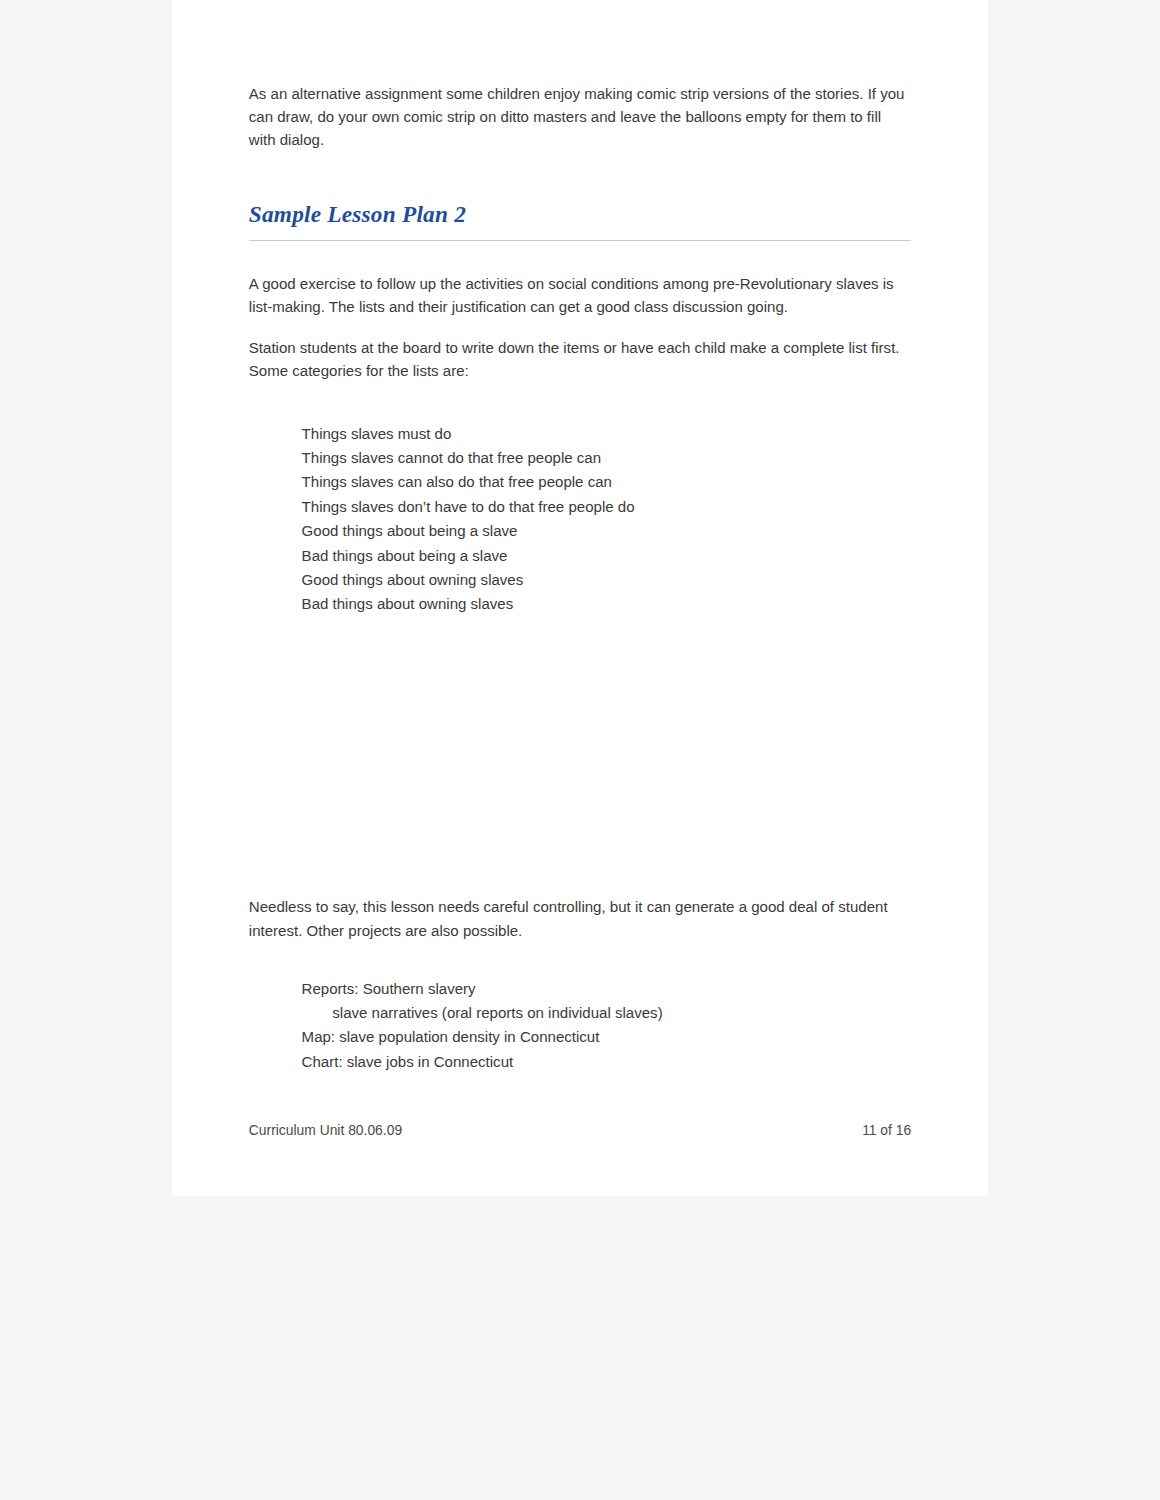As an alternative assignment some children enjoy making comic strip versions of the stories. If you can draw, do your own comic strip on ditto masters and leave the balloons empty for them to fill with dialog.
Sample Lesson Plan 2
A good exercise to follow up the activities on social conditions among pre-Revolutionary slaves is list-making. The lists and their justification can get a good class discussion going.
Station students at the board to write down the items or have each child make a complete list first. Some categories for the lists are:
Things slaves must do
Things slaves cannot do that free people can
Things slaves can also do that free people can
Things slaves don’t have to do that free people do
Good things about being a slave
Bad things about being a slave
Good things about owning slaves
Bad things about owning slaves
Needless to say, this lesson needs careful controlling, but it can generate a good deal of student interest. Other projects are also possible.
Reports: Southern slavery
slave narratives (oral reports on individual slaves)
Map: slave population density in Connecticut
Chart: slave jobs in Connecticut
Curriculum Unit 80.06.09 11 of 16